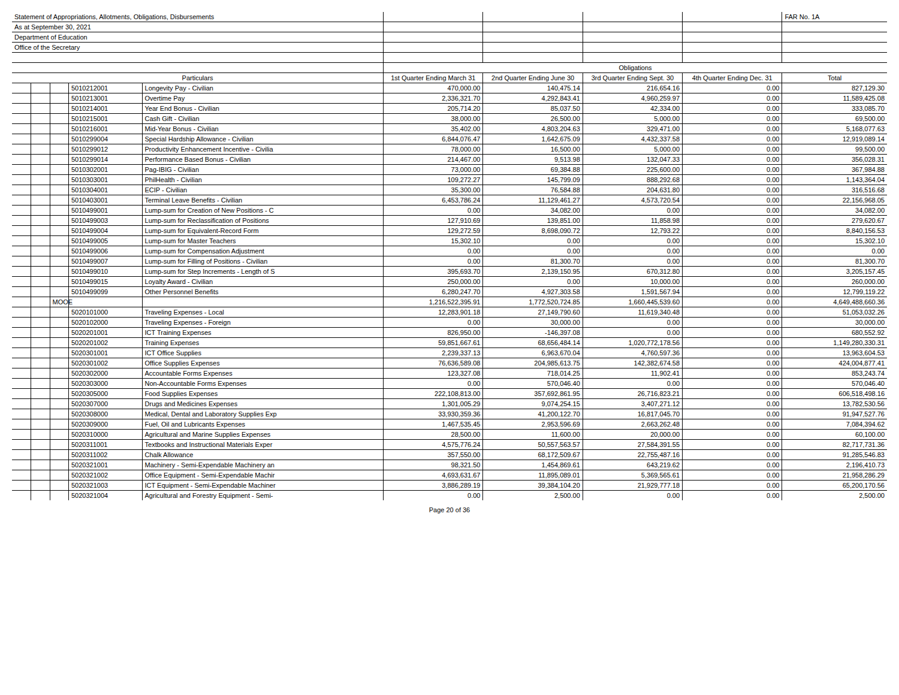| Statement of Appropriations, Allotments, Obligations, Disbursements | | | | | FAR No. 1A |
| As at September 30, 2021 | | | | | |
| Department of Education | | | | | |
| Office of the Secretary | | | | | |
| | Obligations |
| Particulars | 1st Quarter Ending March 31 | 2nd Quarter Ending June 30 | 3rd Quarter Ending Sept. 30 | 4th Quarter Ending Dec. 31 | Total |
| | | | 5010212001 | Longevity Pay - Civilian | 470,000.00 | 140,475.14 | 216,654.16 | 0.00 | 827,129.30 |
| | | | 5010213001 | Overtime Pay | 2,336,321.70 | 4,292,843.41 | 4,960,259.97 | 0.00 | 11,589,425.08 |
| | | | 5010214001 | Year End Bonus - Civilian | 205,714.20 | 85,037.50 | 42,334.00 | 0.00 | 333,085.70 |
| | | | 5010215001 | Cash Gift - Civilian | 38,000.00 | 26,500.00 | 5,000.00 | 0.00 | 69,500.00 |
| | | | 5010216001 | Mid-Year Bonus - Civilian | 35,402.00 | 4,803,204.63 | 329,471.00 | 0.00 | 5,168,077.63 |
| | | | 5010299004 | Special Hardship Allowance - Civilian | 6,844,076.47 | 1,642,675.09 | 4,432,337.58 | 0.00 | 12,919,089.14 |
| | | | 5010299012 | Productivity Enhancement Incentive - Civilia | 78,000.00 | 16,500.00 | 5,000.00 | 0.00 | 99,500.00 |
| | | | 5010299014 | Performance Based Bonus - Civilian | 214,467.00 | 9,513.98 | 132,047.33 | 0.00 | 356,028.31 |
| | | | 5010302001 | Pag-IBIG - Civilian | 73,000.00 | 69,384.88 | 225,600.00 | 0.00 | 367,984.88 |
| | | | 5010303001 | PhilHealth - Civilian | 109,272.27 | 145,799.09 | 888,292.68 | 0.00 | 1,143,364.04 |
| | | | 5010304001 | ECIP - Civilian | 35,300.00 | 76,584.88 | 204,631.80 | 0.00 | 316,516.68 |
| | | | 5010403001 | Terminal Leave Benefits - Civilian | 6,453,786.24 | 11,129,461.27 | 4,573,720.54 | 0.00 | 22,156,968.05 |
| | | | 5010499001 | Lump-sum for Creation of New Positions - C | 0.00 | 34,082.00 | 0.00 | 0.00 | 34,082.00 |
| | | | 5010499003 | Lump-sum for Reclassification of Positions | 127,910.69 | 139,851.00 | 11,858.98 | 0.00 | 279,620.67 |
| | | | 5010499004 | Lump-sum for Equivalent-Record Form | 129,272.59 | 8,698,090.72 | 12,793.22 | 0.00 | 8,840,156.53 |
| | | | 5010499005 | Lump-sum for Master Teachers | 15,302.10 | 0.00 | 0.00 | 0.00 | 15,302.10 |
| | | | 5010499006 | Lump-sum for Compensation Adjustment | 0.00 | 0.00 | 0.00 | 0.00 | 0.00 |
| | | | 5010499007 | Lump-sum for Filling of Positions - Civilian | 0.00 | 81,300.70 | 0.00 | 0.00 | 81,300.70 |
| | | | 5010499010 | Lump-sum for Step Increments - Length of S | 395,693.70 | 2,139,150.95 | 670,312.80 | 0.00 | 3,205,157.45 |
| | | | 5010499015 | Loyalty Award - Civilian | 250,000.00 | 0.00 | 10,000.00 | 0.00 | 260,000.00 |
| | | | 5010499099 | Other Personnel Benefits | 6,280,247.70 | 4,927,303.58 | 1,591,567.94 | 0.00 | 12,799,119.22 |
| | | MOOE | | | 1,216,522,395.91 | 1,772,520,724.85 | 1,660,445,539.60 | 0.00 | 4,649,488,660.36 |
| | | | 5020101000 | Traveling Expenses - Local | 12,283,901.18 | 27,149,790.60 | 11,619,340.48 | 0.00 | 51,053,032.26 |
| | | | 5020102000 | Traveling Expenses - Foreign | 0.00 | 30,000.00 | 0.00 | 0.00 | 30,000.00 |
| | | | 5020201001 | ICT Training Expenses | 826,950.00 | -146,397.08 | 0.00 | 0.00 | 680,552.92 |
| | | | 5020201002 | Training Expenses | 59,851,667.61 | 68,656,484.14 | 1,020,772,178.56 | 0.00 | 1,149,280,330.31 |
| | | | 5020301001 | ICT Office Supplies | 2,239,337.13 | 6,963,670.04 | 4,760,597.36 | 0.00 | 13,963,604.53 |
| | | | 5020301002 | Office Supplies Expenses | 76,636,589.08 | 204,985,613.75 | 142,382,674.58 | 0.00 | 424,004,877.41 |
| | | | 5020302000 | Accountable Forms Expenses | 123,327.08 | 718,014.25 | 11,902.41 | 0.00 | 853,243.74 |
| | | | 5020303000 | Non-Accountable Forms Expenses | 0.00 | 570,046.40 | 0.00 | 0.00 | 570,046.40 |
| | | | 5020305000 | Food Supplies Expenses | 222,108,813.00 | 357,692,861.95 | 26,716,823.21 | 0.00 | 606,518,498.16 |
| | | | 5020307000 | Drugs and Medicines Expenses | 1,301,005.29 | 9,074,254.15 | 3,407,271.12 | 0.00 | 13,782,530.56 |
| | | | 5020308000 | Medical, Dental and Laboratory Supplies Exp | 33,930,359.36 | 41,200,122.70 | 16,817,045.70 | 0.00 | 91,947,527.76 |
| | | | 5020309000 | Fuel, Oil and Lubricants Expenses | 1,467,535.45 | 2,953,596.69 | 2,663,262.48 | 0.00 | 7,084,394.62 |
| | | | 5020310000 | Agricultural and Marine Supplies Expenses | 28,500.00 | 11,600.00 | 20,000.00 | 0.00 | 60,100.00 |
| | | | 5020311001 | Textbooks and Instructional Materials Exper | 4,575,776.24 | 50,557,563.57 | 27,584,391.55 | 0.00 | 82,717,731.36 |
| | | | 5020311002 | Chalk Allowance | 357,550.00 | 68,172,509.67 | 22,755,487.16 | 0.00 | 91,285,546.83 |
| | | | 5020321001 | Machinery - Semi-Expendable Machinery an | 98,321.50 | 1,454,869.61 | 643,219.62 | 0.00 | 2,196,410.73 |
| | | | 5020321002 | Office Equipment - Semi-Expendable Machir | 4,693,631.67 | 11,895,089.01 | 5,369,565.61 | 0.00 | 21,958,286.29 |
| | | | 5020321003 | ICT Equipment - Semi-Expendable Machiner | 3,886,289.19 | 39,384,104.20 | 21,929,777.18 | 0.00 | 65,200,170.56 |
| | | | 5020321004 | Agricultural and Forestry Equipment - Semi- | 0.00 | 2,500.00 | 0.00 | 0.00 | 2,500.00 |
Page 20 of 36